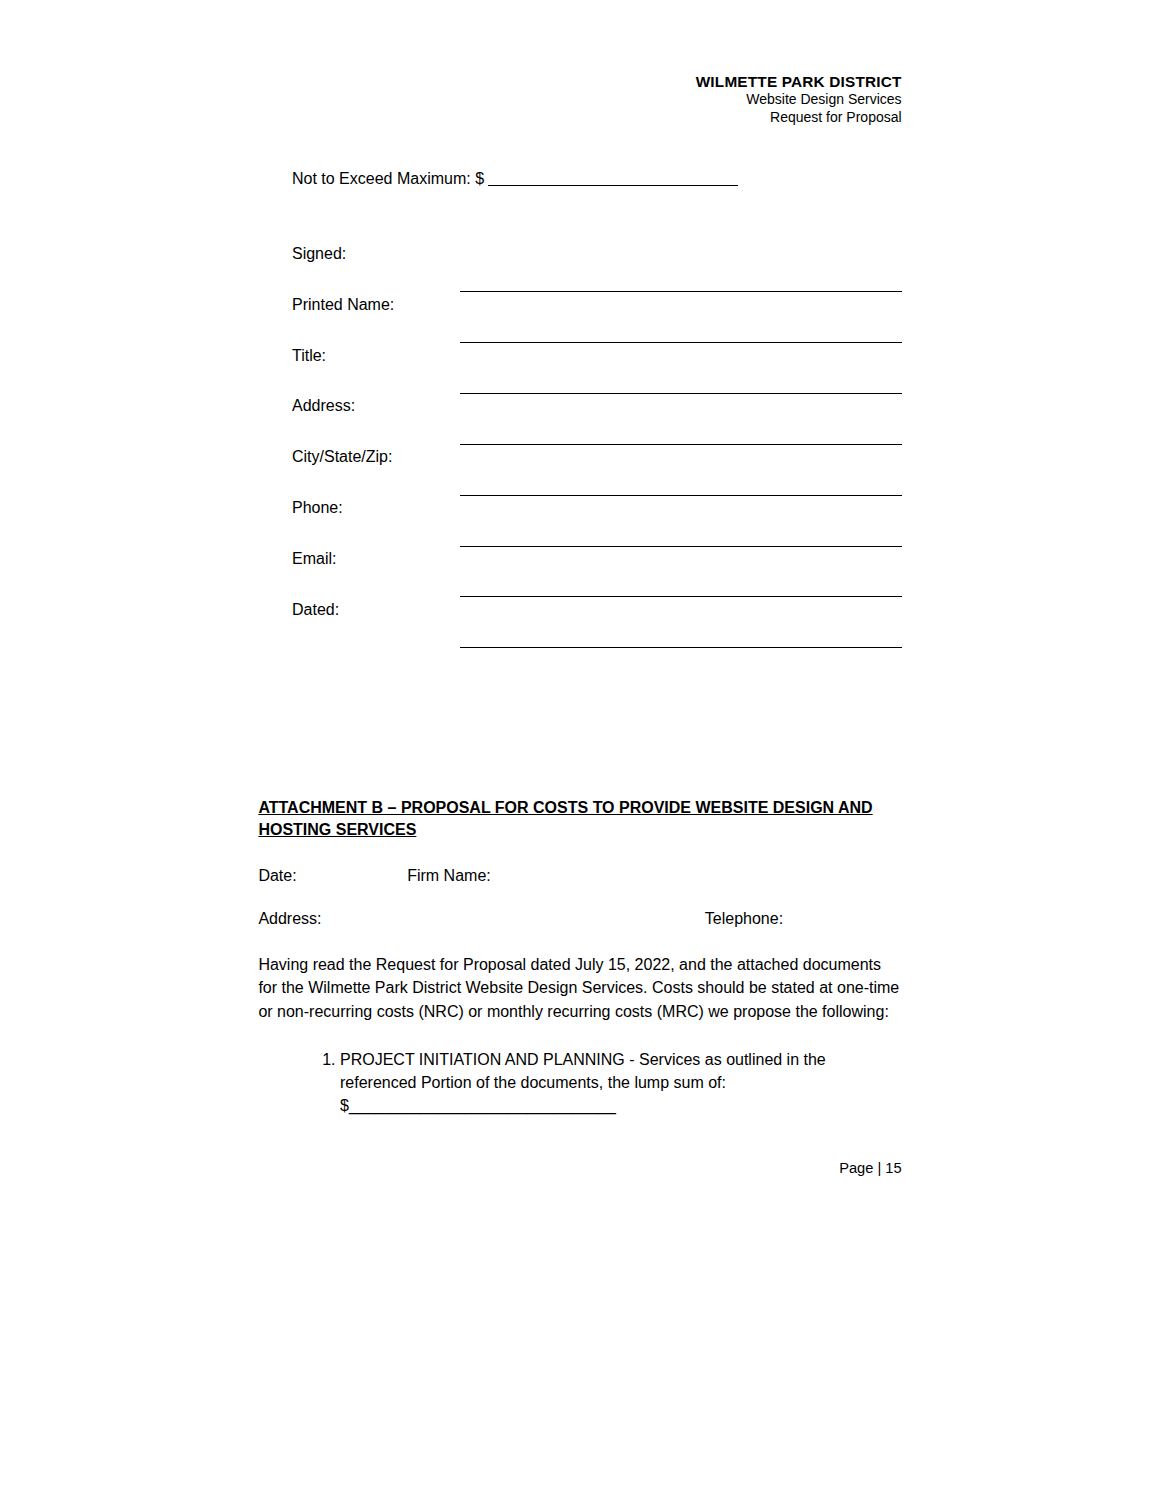WILMETTE PARK DISTRICT
Website Design Services
Request for Proposal
Not to Exceed Maximum: $
| Signed: | |
| Printed Name: | |
| Title: | |
| Address: | |
| City/State/Zip: | |
| Phone: | |
| Email: | |
| Dated: | |
ATTACHMENT B – PROPOSAL FOR COSTS TO PROVIDE WEBSITE DESIGN AND HOSTING SERVICES
Date: Firm Name:
Address: Telephone:
Having read the Request for Proposal dated July 15, 2022, and the attached documents for the Wilmette Park District Website Design Services. Costs should be stated at one-time or non-recurring costs (NRC) or monthly recurring costs (MRC) we propose the following:
PROJECT INITIATION AND PLANNING - Services as outlined in the referenced Portion of the documents, the lump sum of: $______________________________
Page | 15